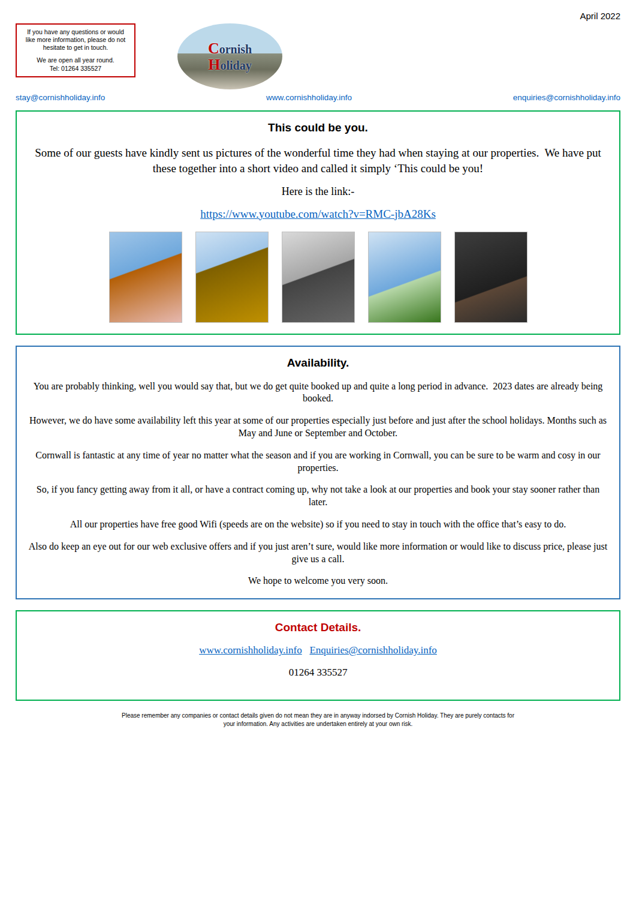April 2022
If you have any questions or would like more information, please do not hesitate to get in touch.
We are open all year round.
Tel: 01264 335527
Cornish Holiday
stay@cornishholiday.info www.cornishholiday.info enquiries@cornishholiday.info
This could be you.
Some of our guests have kindly sent us pictures of the wonderful time they had when staying at our properties. We have put these together into a short video and called it simply ‘This could be you!
Here is the link:-
https://www.youtube.com/watch?v=RMC-jbA28Ks
Couple with dog
Group of friends
Woman with dog
Family on cliff
Couple in hot tub
Availability.
You are probably thinking, well you would say that, but we do get quite booked up and quite a long period in advance. 2023 dates are already being booked.
However, we do have some availability left this year at some of our properties especially just before and just after the school holidays. Months such as May and June or September and October.
Cornwall is fantastic at any time of year no matter what the season and if you are working in Cornwall, you can be sure to be warm and cosy in our properties.
So, if you fancy getting away from it all, or have a contract coming up, why not take a look at our properties and book your stay sooner rather than later.
All our properties have free good Wifi (speeds are on the website) so if you need to stay in touch with the office that’s easy to do.
Also do keep an eye out for our web exclusive offers and if you just aren’t sure, would like more information or would like to discuss price, please just give us a call.
We hope to welcome you very soon.
Contact Details.
www.cornishholiday.info Enquiries@cornishholiday.info
01264 335527
Please remember any companies or contact details given do not mean they are in anyway indorsed by Cornish Holiday. They are purely contacts for
your information. Any activities are undertaken entirely at your own risk.